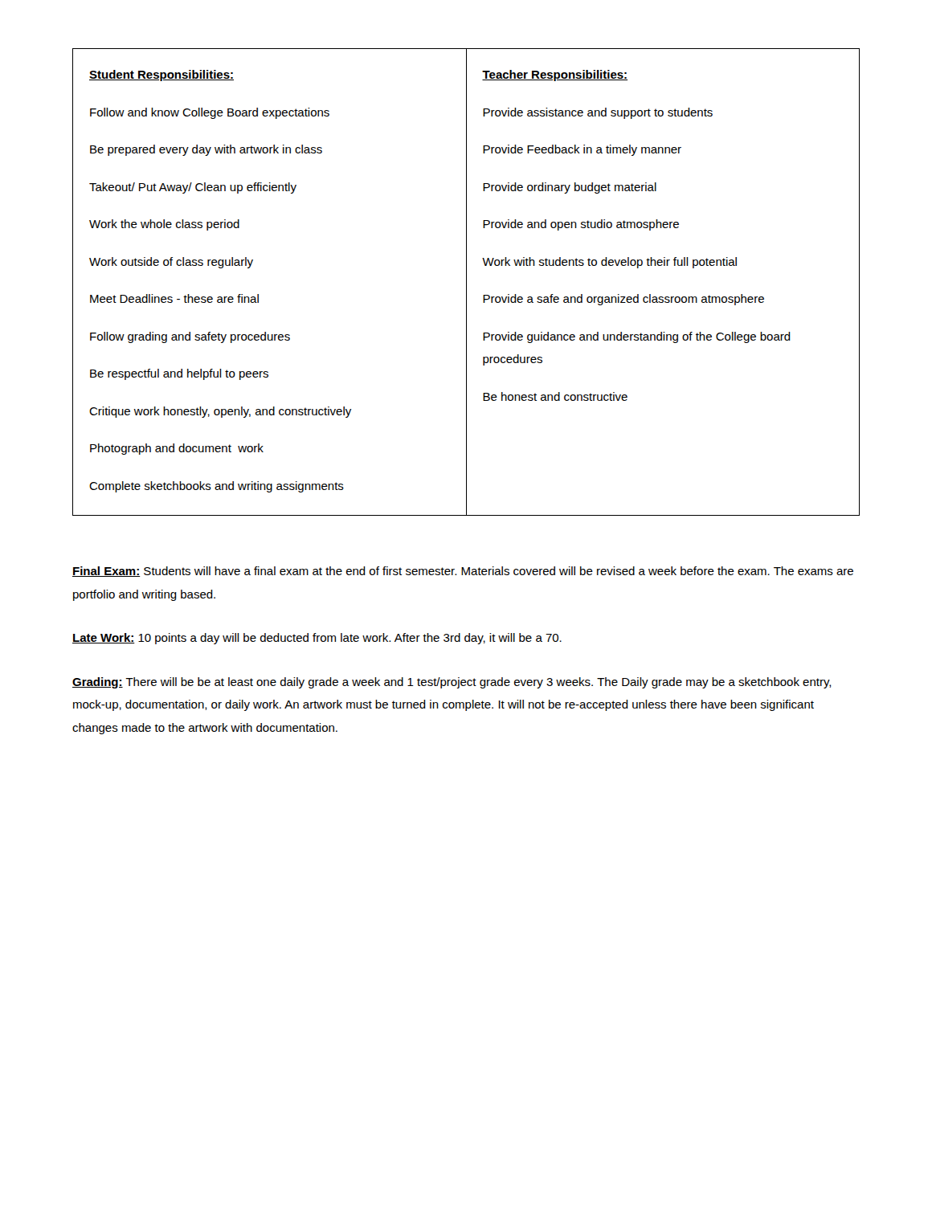| Student Responsibilities: Follow and know College Board expectations Be prepared every day with artwork in class Takeout/ Put Away/ Clean up efficiently Work the whole class period Work outside of class regularly Meet Deadlines - these are final Follow grading and safety procedures Be respectful and helpful to peers Critique work honestly, openly, and constructively Photograph and document work Complete sketchbooks and writing assignments | Teacher Responsibilities: Provide assistance and support to students Provide Feedback in a timely manner Provide ordinary budget material Provide and open studio atmosphere Work with students to develop their full potential Provide a safe and organized classroom atmosphere Provide guidance and understanding of the College board procedures Be honest and constructive |
Final Exam: Students will have a final exam at the end of first semester. Materials covered will be revised a week before the exam. The exams are portfolio and writing based.
Late Work: 10 points a day will be deducted from late work. After the 3rd day, it will be a 70.
Grading: There will be be at least one daily grade a week and 1 test/project grade every 3 weeks. The Daily grade may be a sketchbook entry, mock-up, documentation, or daily work. An artwork must be turned in complete. It will not be re-accepted unless there have been significant changes made to the artwork with documentation.